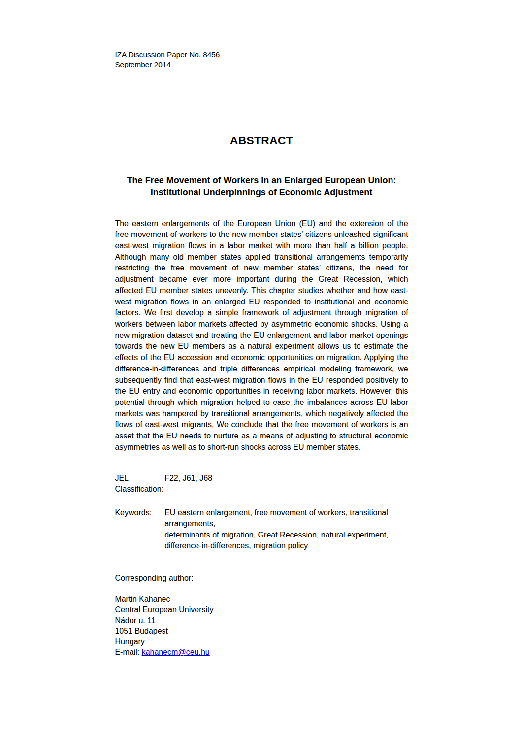IZA Discussion Paper No. 8456
September 2014
ABSTRACT
The Free Movement of Workers in an Enlarged European Union:
Institutional Underpinnings of Economic Adjustment
The eastern enlargements of the European Union (EU) and the extension of the free movement of workers to the new member states’ citizens unleashed significant east-west migration flows in a labor market with more than half a billion people. Although many old member states applied transitional arrangements temporarily restricting the free movement of new member states’ citizens, the need for adjustment became ever more important during the Great Recession, which affected EU member states unevenly. This chapter studies whether and how east-west migration flows in an enlarged EU responded to institutional and economic factors. We first develop a simple framework of adjustment through migration of workers between labor markets affected by asymmetric economic shocks. Using a new migration dataset and treating the EU enlargement and labor market openings towards the new EU members as a natural experiment allows us to estimate the effects of the EU accession and economic opportunities on migration. Applying the difference-in-differences and triple differences empirical modeling framework, we subsequently find that east-west migration flows in the EU responded positively to the EU entry and economic opportunities in receiving labor markets. However, this potential through which migration helped to ease the imbalances across EU labor markets was hampered by transitional arrangements, which negatively affected the flows of east-west migrants. We conclude that the free movement of workers is an asset that the EU needs to nurture as a means of adjusting to structural economic asymmetries as well as to short-run shocks across EU member states.
JEL Classification:
F22, J61, J68
Keywords:
EU eastern enlargement, free movement of workers, transitional arrangements,
determinants of migration, Great Recession, natural experiment, difference-in-differences, migration policy
Corresponding author:
Martin Kahanec
Central European University
Nádor u. 11
1051 Budapest
Hungary
E-mail: kahanecm@ceu.hu